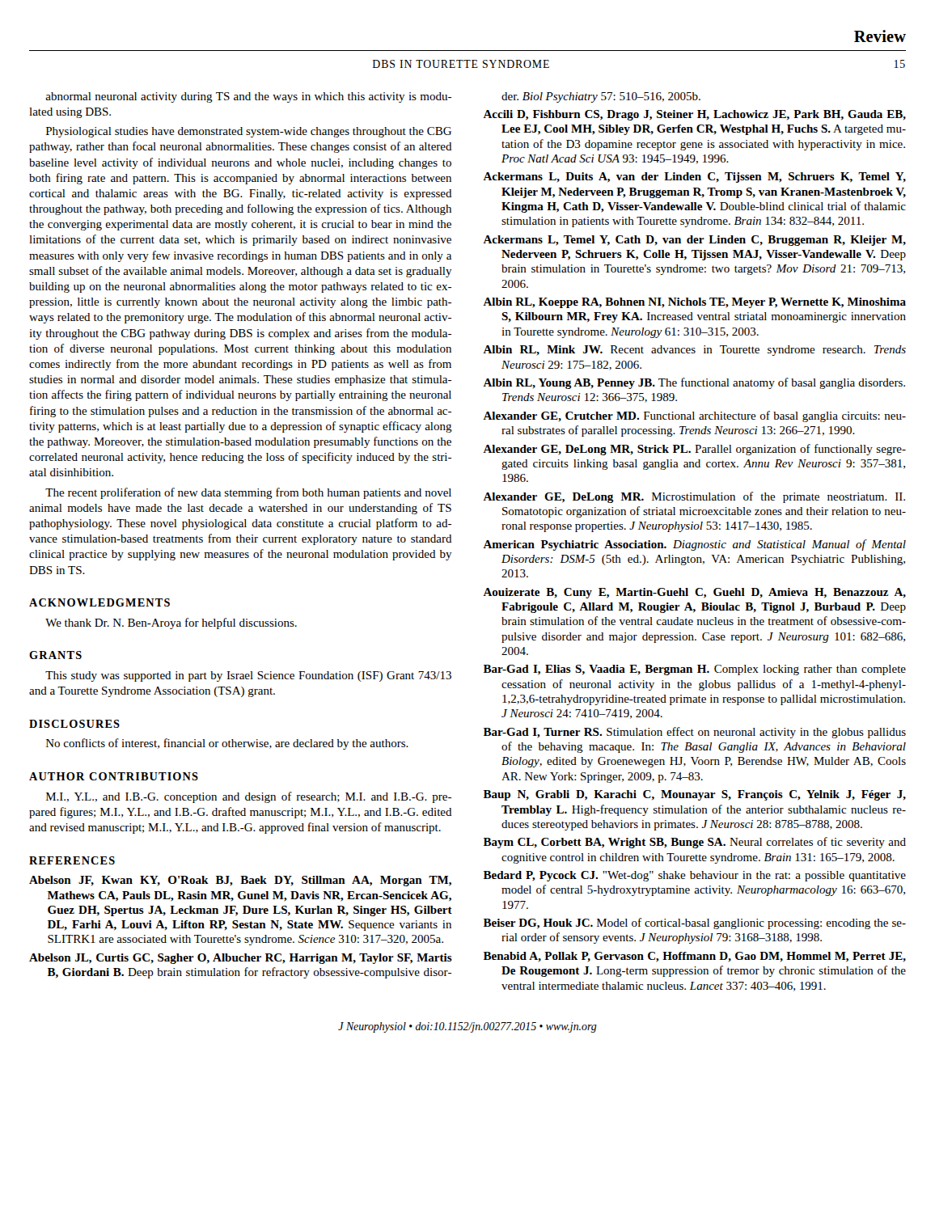Review
DBS IN TOURETTE SYNDROME 15
abnormal neuronal activity during TS and the ways in which this activity is modulated using DBS.
Physiological studies have demonstrated system-wide changes throughout the CBG pathway, rather than focal neuronal abnormalities. These changes consist of an altered baseline level activity of individual neurons and whole nuclei, including changes to both firing rate and pattern. This is accompanied by abnormal interactions between cortical and thalamic areas with the BG. Finally, tic-related activity is expressed throughout the pathway, both preceding and following the expression of tics. Although the converging experimental data are mostly coherent, it is crucial to bear in mind the limitations of the current data set, which is primarily based on indirect noninvasive measures with only very few invasive recordings in human DBS patients and in only a small subset of the available animal models. Moreover, although a data set is gradually building up on the neuronal abnormalities along the motor pathways related to tic expression, little is currently known about the neuronal activity along the limbic pathways related to the premonitory urge. The modulation of this abnormal neuronal activity throughout the CBG pathway during DBS is complex and arises from the modulation of diverse neuronal populations. Most current thinking about this modulation comes indirectly from the more abundant recordings in PD patients as well as from studies in normal and disorder model animals. These studies emphasize that stimulation affects the firing pattern of individual neurons by partially entraining the neuronal firing to the stimulation pulses and a reduction in the transmission of the abnormal activity patterns, which is at least partially due to a depression of synaptic efficacy along the pathway. Moreover, the stimulation-based modulation presumably functions on the correlated neuronal activity, hence reducing the loss of specificity induced by the striatal disinhibition.
The recent proliferation of new data stemming from both human patients and novel animal models have made the last decade a watershed in our understanding of TS pathophysiology. These novel physiological data constitute a crucial platform to advance stimulation-based treatments from their current exploratory nature to standard clinical practice by supplying new measures of the neuronal modulation provided by DBS in TS.
Acknowledgments
We thank Dr. N. Ben-Aroya for helpful discussions.
Grants
This study was supported in part by Israel Science Foundation (ISF) Grant 743/13 and a Tourette Syndrome Association (TSA) grant.
Disclosures
No conflicts of interest, financial or otherwise, are declared by the authors.
Author Contributions
M.I., Y.L., and I.B.-G. conception and design of research; M.I. and I.B.-G. prepared figures; M.I., Y.L., and I.B.-G. drafted manuscript; M.I., Y.L., and I.B.-G. edited and revised manuscript; M.I., Y.L., and I.B.-G. approved final version of manuscript.
References
Abelson JF, Kwan KY, O'Roak BJ, Baek DY, Stillman AA, Morgan TM, Mathews CA, Pauls DL, Rasin MR, Gunel M, Davis NR, Ercan-Sencicek AG, Guez DH, Spertus JA, Leckman JF, Dure LS, Kurlan R, Singer HS, Gilbert DL, Farhi A, Louvi A, Lifton RP, Sestan N, State MW. Sequence variants in SLITRK1 are associated with Tourette's syndrome. Science 310: 317–320, 2005a.
Abelson JL, Curtis GC, Sagher O, Albucher RC, Harrigan M, Taylor SF, Martis B, Giordani B. Deep brain stimulation for refractory obsessive-compulsive disorder. Biol Psychiatry 57: 510–516, 2005b.
Accili D, Fishburn CS, Drago J, Steiner H, Lachowicz JE, Park BH, Gauda EB, Lee EJ, Cool MH, Sibley DR, Gerfen CR, Westphal H, Fuchs S. A targeted mutation of the D3 dopamine receptor gene is associated with hyperactivity in mice. Proc Natl Acad Sci USA 93: 1945–1949, 1996.
Ackermans L, Duits A, van der Linden C, Tijssen M, Schruers K, Temel Y, Kleijer M, Nederveen P, Bruggeman R, Tromp S, van Kranen-Mastenbroek V, Kingma H, Cath D, Visser-Vandewalle V. Double-blind clinical trial of thalamic stimulation in patients with Tourette syndrome. Brain 134: 832–844, 2011.
Ackermans L, Temel Y, Cath D, van der Linden C, Bruggeman R, Kleijer M, Nederveen P, Schruers K, Colle H, Tijssen MAJ, Visser-Vandewalle V. Deep brain stimulation in Tourette's syndrome: two targets? Mov Disord 21: 709–713, 2006.
Albin RL, Koeppe RA, Bohnen NI, Nichols TE, Meyer P, Wernette K, Minoshima S, Kilbourn MR, Frey KA. Increased ventral striatal monoaminergic innervation in Tourette syndrome. Neurology 61: 310–315, 2003.
Albin RL, Mink JW. Recent advances in Tourette syndrome research. Trends Neurosci 29: 175–182, 2006.
Albin RL, Young AB, Penney JB. The functional anatomy of basal ganglia disorders. Trends Neurosci 12: 366–375, 1989.
Alexander GE, Crutcher MD. Functional architecture of basal ganglia circuits: neural substrates of parallel processing. Trends Neurosci 13: 266–271, 1990.
Alexander GE, DeLong MR, Strick PL. Parallel organization of functionally segregated circuits linking basal ganglia and cortex. Annu Rev Neurosci 9: 357–381, 1986.
Alexander GE, DeLong MR. Microstimulation of the primate neostriatum. II. Somatotopic organization of striatal microexcitable zones and their relation to neuronal response properties. J Neurophysiol 53: 1417–1430, 1985.
American Psychiatric Association. Diagnostic and Statistical Manual of Mental Disorders: DSM-5 (5th ed.). Arlington, VA: American Psychiatric Publishing, 2013.
Aouizerate B, Cuny E, Martin-Guehl C, Guehl D, Amieva H, Benazzouz A, Fabrigoule C, Allard M, Rougier A, Bioulac B, Tignol J, Burbaud P. Deep brain stimulation of the ventral caudate nucleus in the treatment of obsessive-compulsive disorder and major depression. Case report. J Neurosurg 101: 682–686, 2004.
Bar-Gad I, Elias S, Vaadia E, Bergman H. Complex locking rather than complete cessation of neuronal activity in the globus pallidus of a 1-methyl-4-phenyl-1,2,3,6-tetrahydropyridine-treated primate in response to pallidal microstimulation. J Neurosci 24: 7410–7419, 2004.
Bar-Gad I, Turner RS. Stimulation effect on neuronal activity in the globus pallidus of the behaving macaque. In: The Basal Ganglia IX, Advances in Behavioral Biology, edited by Groenewegen HJ, Voorn P, Berendse HW, Mulder AB, Cools AR. New York: Springer, 2009, p. 74–83.
Baup N, Grabli D, Karachi C, Mounayar S, François C, Yelnik J, Féger J, Tremblay L. High-frequency stimulation of the anterior subthalamic nucleus reduces stereotyped behaviors in primates. J Neurosci 28: 8785–8788, 2008.
Baym CL, Corbett BA, Wright SB, Bunge SA. Neural correlates of tic severity and cognitive control in children with Tourette syndrome. Brain 131: 165–179, 2008.
Bedard P, Pycock CJ. "Wet-dog" shake behaviour in the rat: a possible quantitative model of central 5-hydroxytryptamine activity. Neuropharmacology 16: 663–670, 1977.
Beiser DG, Houk JC. Model of cortical-basal ganglionic processing: encoding the serial order of sensory events. J Neurophysiol 79: 3168–3188, 1998.
Benabid A, Pollak P, Gervason C, Hoffmann D, Gao DM, Hommel M, Perret JE, De Rougemont J. Long-term suppression of tremor by chronic stimulation of the ventral intermediate thalamic nucleus. Lancet 337: 403–406, 1991.
J Neurophysiol • doi:10.1152/jn.00277.2015 • www.jn.org